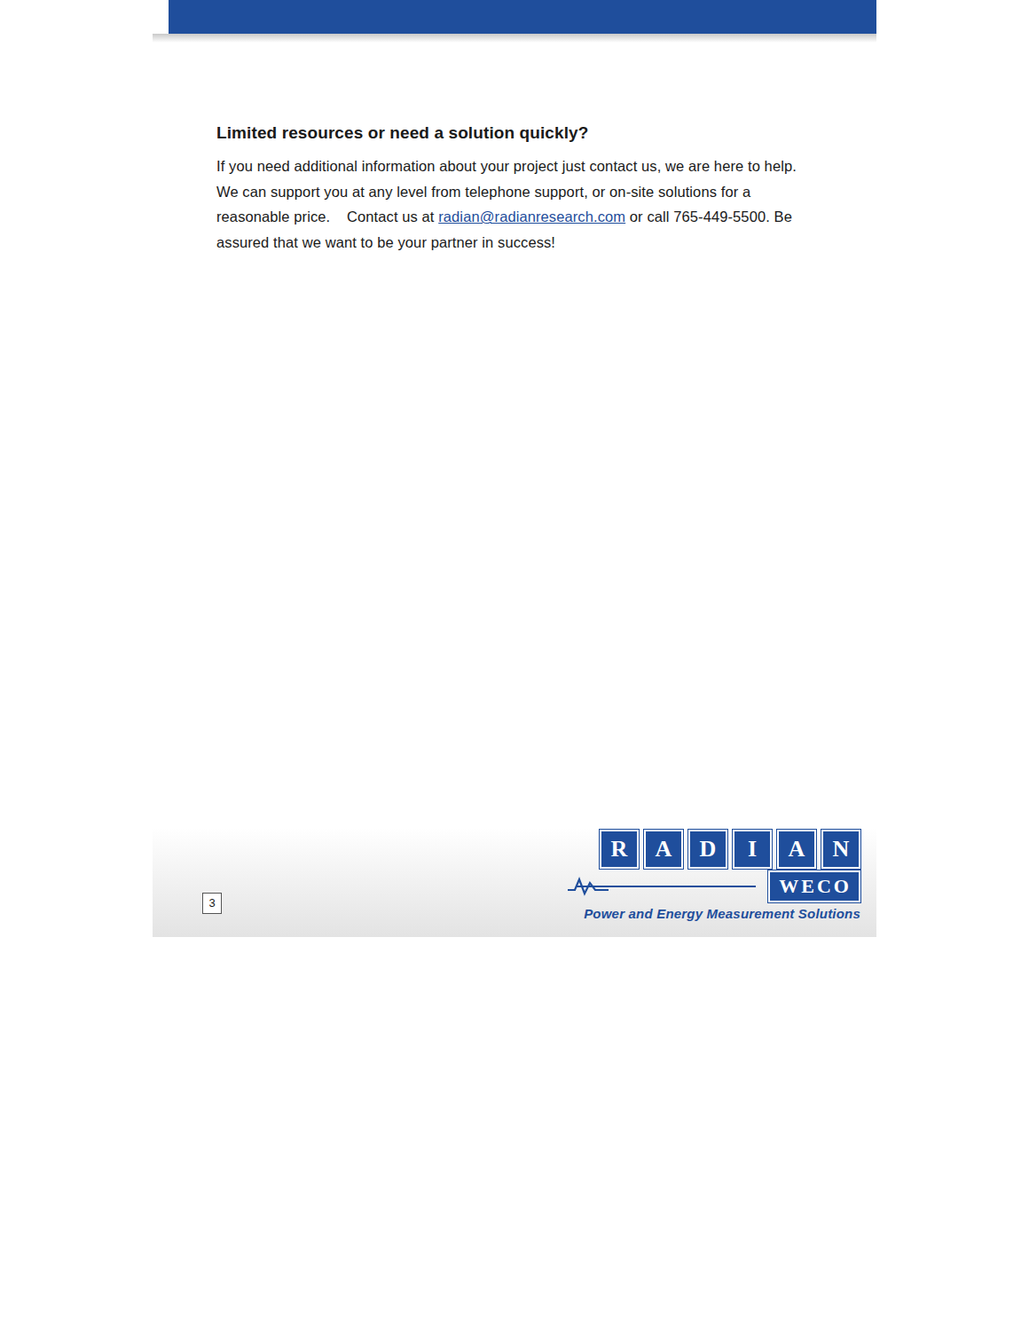Limited resources or need a solution quickly?
If you need additional information about your project just contact us, we are here to help. We can support you at any level from telephone support, or on-site solutions for a reasonable price. Contact us at radian@radianresearch.com or call 765-449-5500. Be assured that we want to be your partner in success!
3
RADIAN
WECO
Power and Energy Measurement Solutions